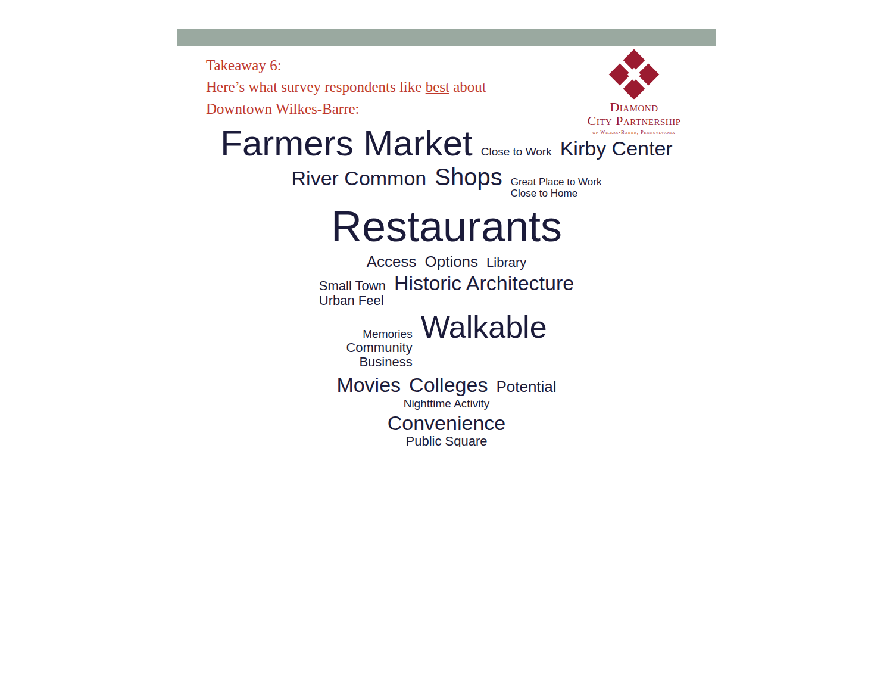Takeaway 6:
Here’s what survey respondents like best about
Downtown Wilkes-Barre:
Diamond City Partnership
of Wilkes-Barre, Pennsylvania
Farmers Market Close to Work Kirby Center
River Common Shops Great Place to Work Close to Home
Restaurants
Access Options Library
Small Town Urban Feel Historic Architecture
Memories Community Business Walkable
Movies Colleges Potential
Nighttime Activity
Convenience Public Square